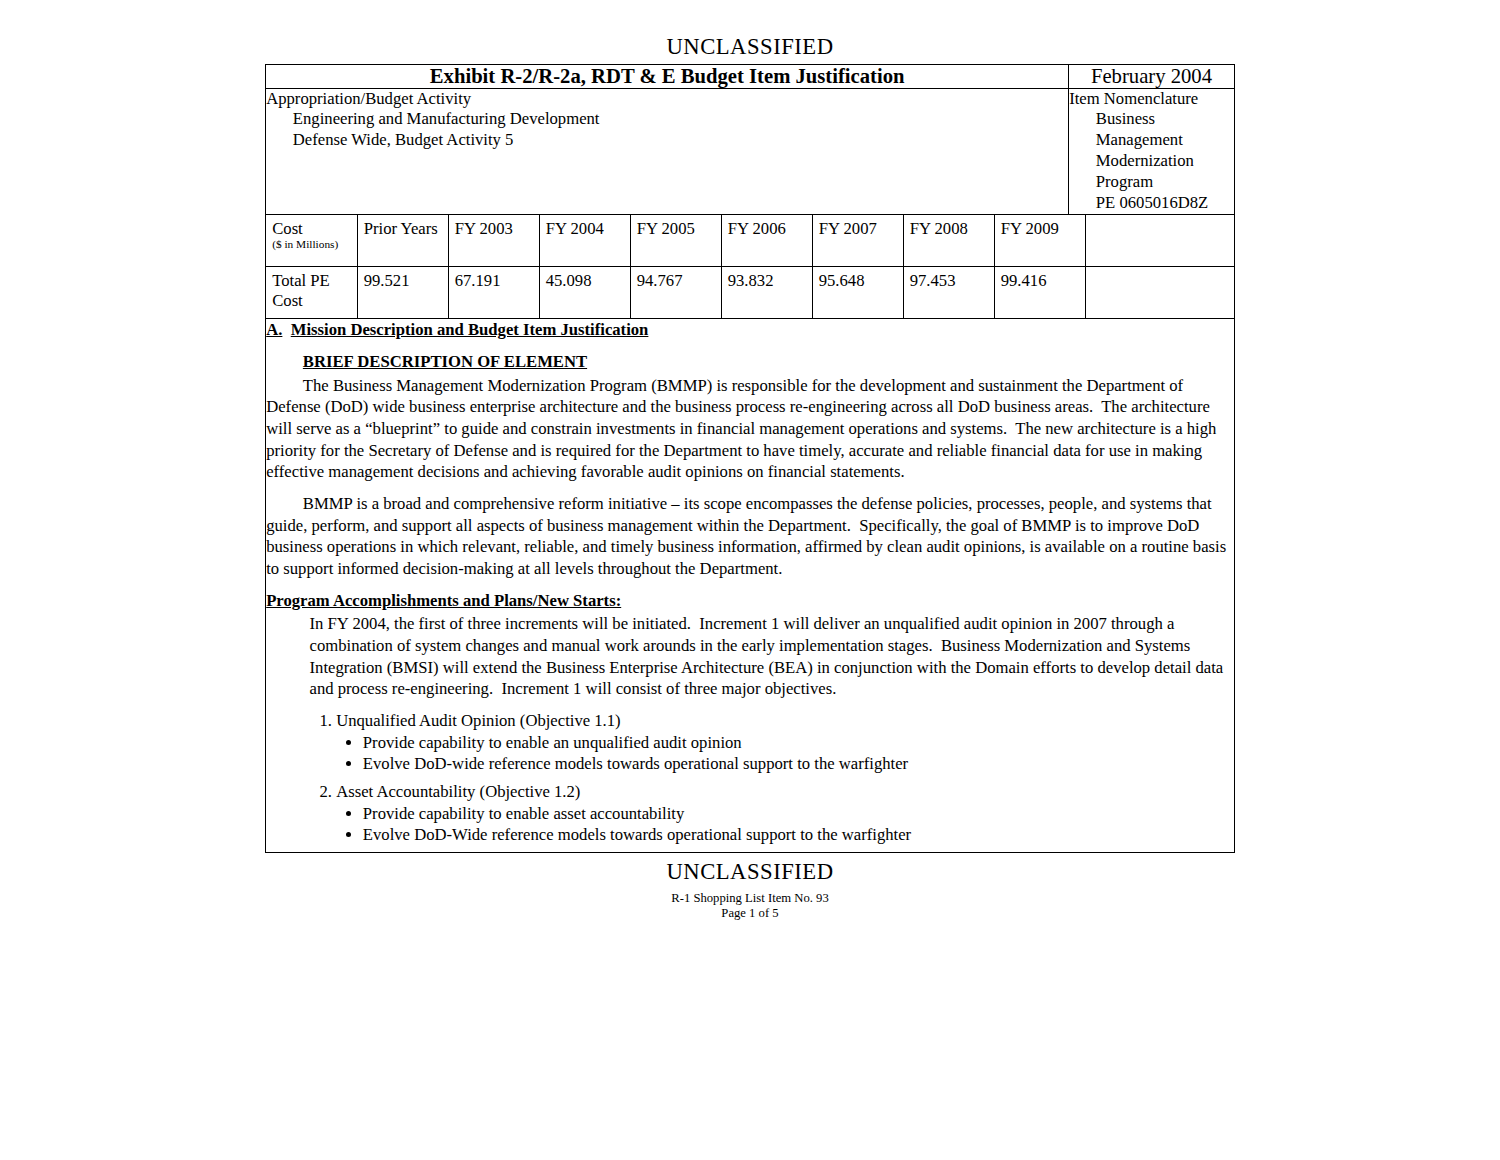UNCLASSIFIED
| Exhibit R-2/R-2a, RDT & E Budget Item Justification | February 2004 |
| Appropriation/Budget Activity Engineering and Manufacturing Development Defense Wide, Budget Activity 5 | Item Nomenclature Business Management Modernization Program PE 0605016D8Z |
| / Cost ($ in Millions) / Prior Years / FY 2003 / FY 2004 / FY 2005 / FY 2006 / FY 2007 / FY 2008 / FY 2009 / / / Total PE Cost / 99.521 / 67.191 / 45.098 / 94.767 / 93.832 / 95.648 / 97.453 / 99.416 / / |
| A. Mission Description and Budget Item Justification BRIEF DESCRIPTION OF ELEMENT The Business Management Modernization Program (BMMP) is responsible for the development and sustainment the Department of Defense (DoD) wide business enterprise architecture and the business process re-engineering across all DoD business areas. The architecture will serve as a “blueprint” to guide and constrain investments in financial management operations and systems. The new architecture is a high priority for the Secretary of Defense and is required for the Department to have timely, accurate and reliable financial data for use in making effective management decisions and achieving favorable audit opinions on financial statements. BMMP is a broad and comprehensive reform initiative – its scope encompasses the defense policies, processes, people, and systems that guide, perform, and support all aspects of business management within the Department. Specifically, the goal of BMMP is to improve DoD business operations in which relevant, reliable, and timely business information, affirmed by clean audit opinions, is available on a routine basis to support informed decision-making at all levels throughout the Department. Program Accomplishments and Plans/New Starts: In FY 2004, the first of three increments will be initiated. Increment 1 will deliver an unqualified audit opinion in 2007 through a combination of system changes and manual work arounds in the early implementation stages. Business Modernization and Systems Integration (BMSI) will extend the Business Enterprise Architecture (BEA) in conjunction with the Domain efforts to develop detail data and process re-engineering. Increment 1 will consist of three major objectives. Unqualified Audit Opinion (Objective 1.1) Provide capability to enable an unqualified audit opinion Evolve DoD-wide reference models towards operational support to the warfighter Asset Accountability (Objective 1.2) Provide capability to enable asset accountability Evolve DoD-Wide reference models towards operational support to the warfighter |
UNCLASSIFIED
R-1 Shopping List Item No. 93
Page 1 of 5